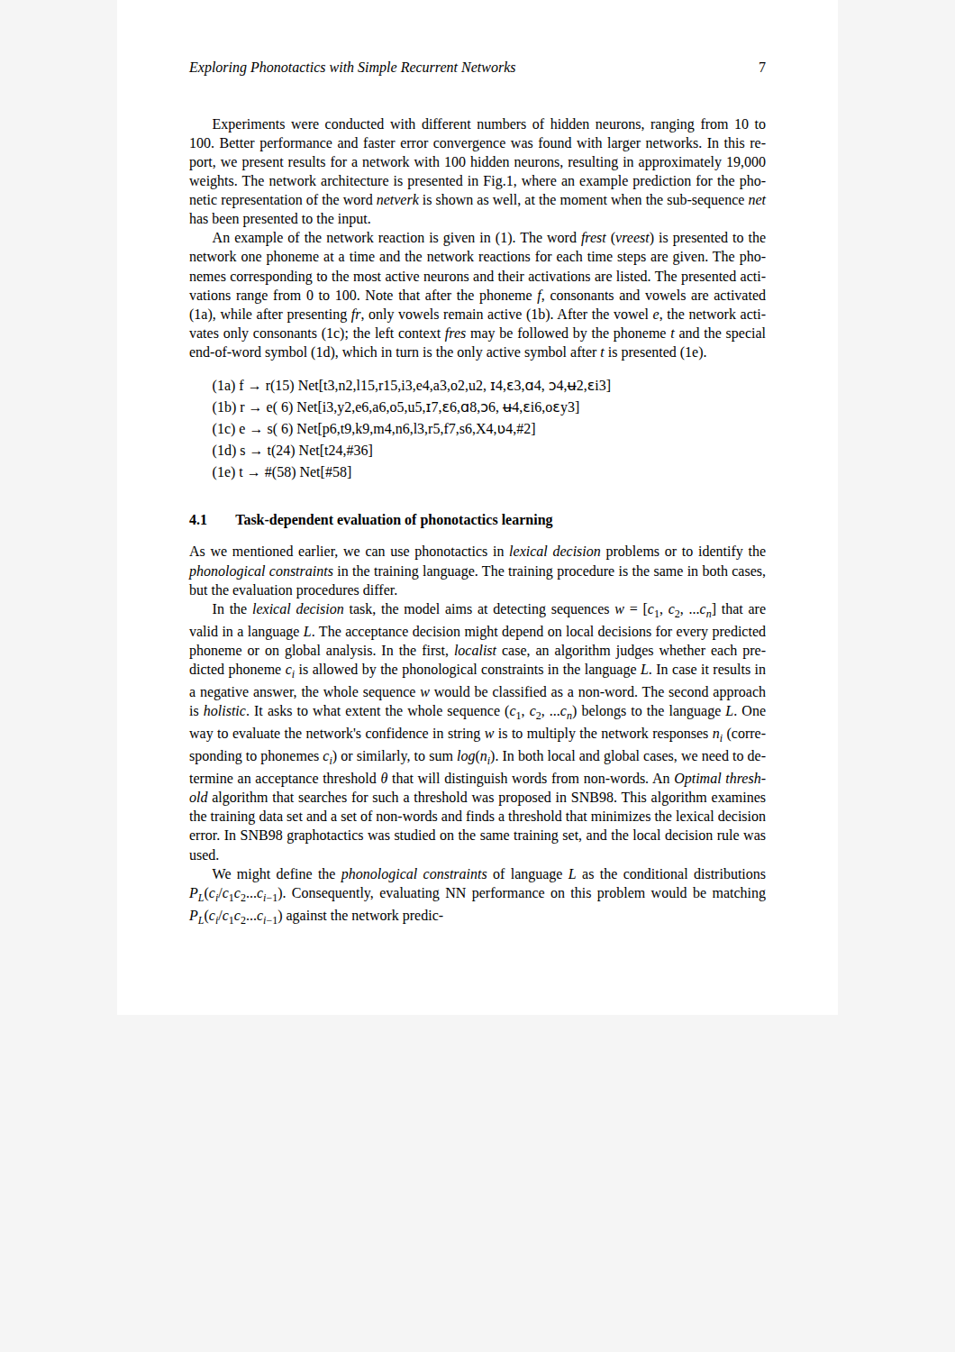Exploring Phonotactics with Simple Recurrent Networks 7
Experiments were conducted with different numbers of hidden neurons, ranging from 10 to 100. Better performance and faster error convergence was found with larger networks. In this report, we present results for a network with 100 hidden neurons, resulting in approximately 19,000 weights. The network architecture is presented in Fig.1, where an example prediction for the phonetic representation of the word netverk is shown as well, at the moment when the sub-sequence net has been presented to the input.
An example of the network reaction is given in (1). The word frest (vreest) is presented to the network one phoneme at a time and the network reactions for each time steps are given. The phonemes corresponding to the most active neurons and their activations are listed. The presented activations range from 0 to 100. Note that after the phoneme f, consonants and vowels are activated (1a), while after presenting fr, only vowels remain active (1b). After the vowel e, the network activates only consonants (1c); the left context fres may be followed by the phoneme t and the special end-of-word symbol (1d), which in turn is the only active symbol after t is presented (1e).
(1a) f → r(15) Net[t3,n2,l15,r15,i3,e4,a3,o2,u2, ɪ4,ɛ3,ɑ4, ɔ4,ʉ2,ɛi3]
(1b) r → e( 6) Net[i3,y2,e6,a6,o5,u5,ɪ7,ɛ6,ɑ8,ɔ6, ʉ4,ɛi6,oɛy3]
(1c) e → s( 6) Net[p6,t9,k9,m4,n6,l3,r5,f7,s6,X4,ʋ4,#2]
(1d) s → t(24) Net[t24,#36]
(1e) t → #(58) Net[#58]
4.1 Task-dependent evaluation of phonotactics learning
As we mentioned earlier, we can use phonotactics in lexical decision problems or to identify the phonological constraints in the training language. The training procedure is the same in both cases, but the evaluation procedures differ.
In the lexical decision task, the model aims at detecting sequences w = [c1, c2, ...cn] that are valid in a language L. The acceptance decision might depend on local decisions for every predicted phoneme or on global analysis. In the first, localist case, an algorithm judges whether each predicted phoneme ci is allowed by the phonological constraints in the language L. In case it results in a negative answer, the whole sequence w would be classified as a non-word. The second approach is holistic. It asks to what extent the whole sequence (c1, c2, ...cn) belongs to the language L. One way to evaluate the network's confidence in string w is to multiply the network responses ni (corresponding to phonemes ci) or similarly, to sum log(ni). In both local and global cases, we need to determine an acceptance threshold θ that will distinguish words from non-words. An Optimal threshold algorithm that searches for such a threshold was proposed in SNB98. This algorithm examines the training data set and a set of non-words and finds a threshold that minimizes the lexical decision error. In SNB98 graphotactics was studied on the same training set, and the local decision rule was used.
We might define the phonological constraints of language L as the conditional distributions PL(ci/c1c2...ci−1). Consequently, evaluating NN performance on this problem would be matching PL(ci/c1c2...ci−1) against the network predic-